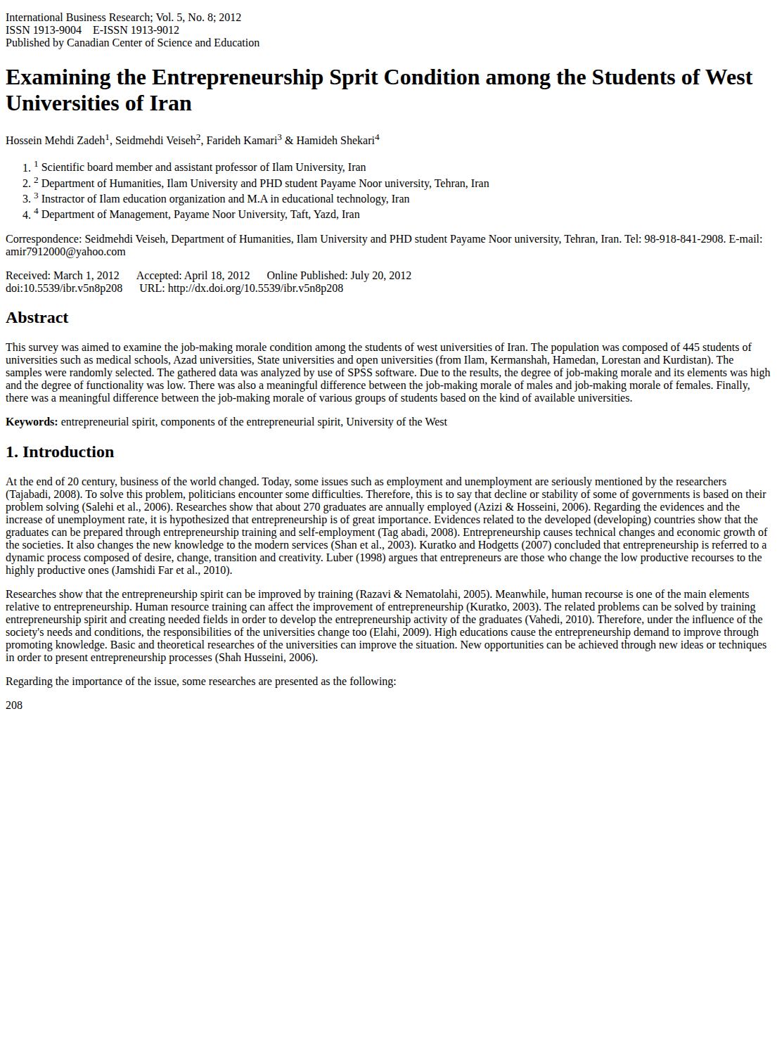International Business Research; Vol. 5, No. 8; 2012
ISSN 1913-9004 E-ISSN 1913-9012
Published by Canadian Center of Science and Education
Examining the Entrepreneurship Sprit Condition among the Students of West Universities of Iran
Hossein Mehdi Zadeh1, Seidmehdi Veiseh2, Farideh Kamari3 & Hamideh Shekari4
1 Scientific board member and assistant professor of Ilam University, Iran
2 Department of Humanities, Ilam University and PHD student Payame Noor university, Tehran, Iran
3 Instractor of Ilam education organization and M.A in educational technology, Iran
4 Department of Management, Payame Noor University, Taft, Yazd, Iran
Correspondence: Seidmehdi Veiseh, Department of Humanities, Ilam University and PHD student Payame Noor university, Tehran, Iran. Tel: 98-918-841-2908. E-mail: amir7912000@yahoo.com
Received: March 1, 2012 Accepted: April 18, 2012 Online Published: July 20, 2012
doi:10.5539/ibr.v5n8p208 URL: http://dx.doi.org/10.5539/ibr.v5n8p208
Abstract
This survey was aimed to examine the job-making morale condition among the students of west universities of Iran. The population was composed of 445 students of universities such as medical schools, Azad universities, State universities and open universities (from Ilam, Kermanshah, Hamedan, Lorestan and Kurdistan). The samples were randomly selected. The gathered data was analyzed by use of SPSS software. Due to the results, the degree of job-making morale and its elements was high and the degree of functionality was low. There was also a meaningful difference between the job-making morale of males and job-making morale of females. Finally, there was a meaningful difference between the job-making morale of various groups of students based on the kind of available universities.
Keywords: entrepreneurial spirit, components of the entrepreneurial spirit, University of the West
1. Introduction
At the end of 20 century, business of the world changed. Today, some issues such as employment and unemployment are seriously mentioned by the researchers (Tajabadi, 2008). To solve this problem, politicians encounter some difficulties. Therefore, this is to say that decline or stability of some of governments is based on their problem solving (Salehi et al., 2006). Researches show that about 270 graduates are annually employed (Azizi & Hosseini, 2006). Regarding the evidences and the increase of unemployment rate, it is hypothesized that entrepreneurship is of great importance. Evidences related to the developed (developing) countries show that the graduates can be prepared through entrepreneurship training and self-employment (Tag abadi, 2008). Entrepreneurship causes technical changes and economic growth of the societies. It also changes the new knowledge to the modern services (Shan et al., 2003). Kuratko and Hodgetts (2007) concluded that entrepreneurship is referred to a dynamic process composed of desire, change, transition and creativity. Luber (1998) argues that entrepreneurs are those who change the low productive recourses to the highly productive ones (Jamshidi Far et al., 2010).
Researches show that the entrepreneurship spirit can be improved by training (Razavi & Nematolahi, 2005). Meanwhile, human recourse is one of the main elements relative to entrepreneurship. Human resource training can affect the improvement of entrepreneurship (Kuratko, 2003). The related problems can be solved by training entrepreneurship spirit and creating needed fields in order to develop the entrepreneurship activity of the graduates (Vahedi, 2010). Therefore, under the influence of the society's needs and conditions, the responsibilities of the universities change too (Elahi, 2009). High educations cause the entrepreneurship demand to improve through promoting knowledge. Basic and theoretical researches of the universities can improve the situation. New opportunities can be achieved through new ideas or techniques in order to present entrepreneurship processes (Shah Husseini, 2006).
Regarding the importance of the issue, some researches are presented as the following:
208